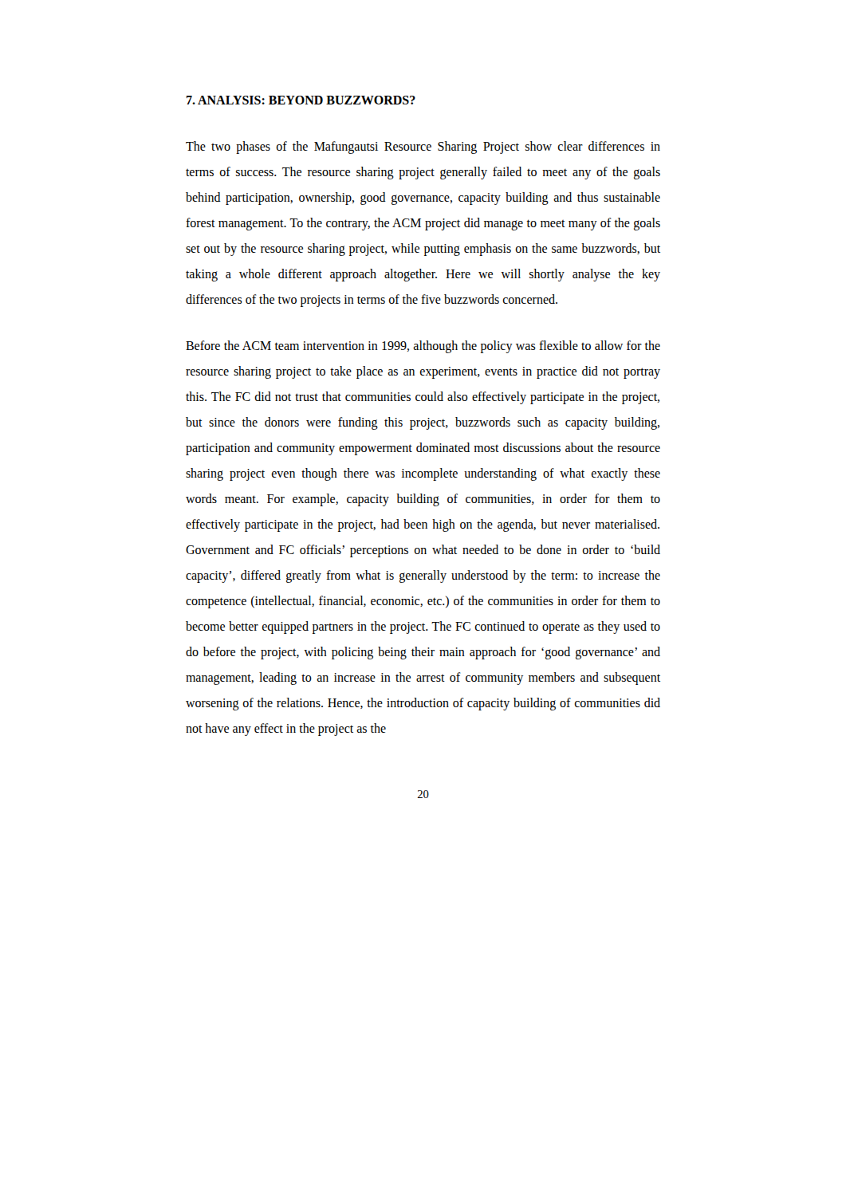7. Analysis: Beyond Buzzwords?
The two phases of the Mafungautsi Resource Sharing Project show clear differences in terms of success. The resource sharing project generally failed to meet any of the goals behind participation, ownership, good governance, capacity building and thus sustainable forest management. To the contrary, the ACM project did manage to meet many of the goals set out by the resource sharing project, while putting emphasis on the same buzzwords, but taking a whole different approach altogether. Here we will shortly analyse the key differences of the two projects in terms of the five buzzwords concerned.
Before the ACM team intervention in 1999, although the policy was flexible to allow for the resource sharing project to take place as an experiment, events in practice did not portray this. The FC did not trust that communities could also effectively participate in the project, but since the donors were funding this project, buzzwords such as capacity building, participation and community empowerment dominated most discussions about the resource sharing project even though there was incomplete understanding of what exactly these words meant. For example, capacity building of communities, in order for them to effectively participate in the project, had been high on the agenda, but never materialised. Government and FC officials’ perceptions on what needed to be done in order to ‘build capacity’, differed greatly from what is generally understood by the term: to increase the competence (intellectual, financial, economic, etc.) of the communities in order for them to become better equipped partners in the project. The FC continued to operate as they used to do before the project, with policing being their main approach for ‘good governance’ and management, leading to an increase in the arrest of community members and subsequent worsening of the relations. Hence, the introduction of capacity building of communities did not have any effect in the project as the
20